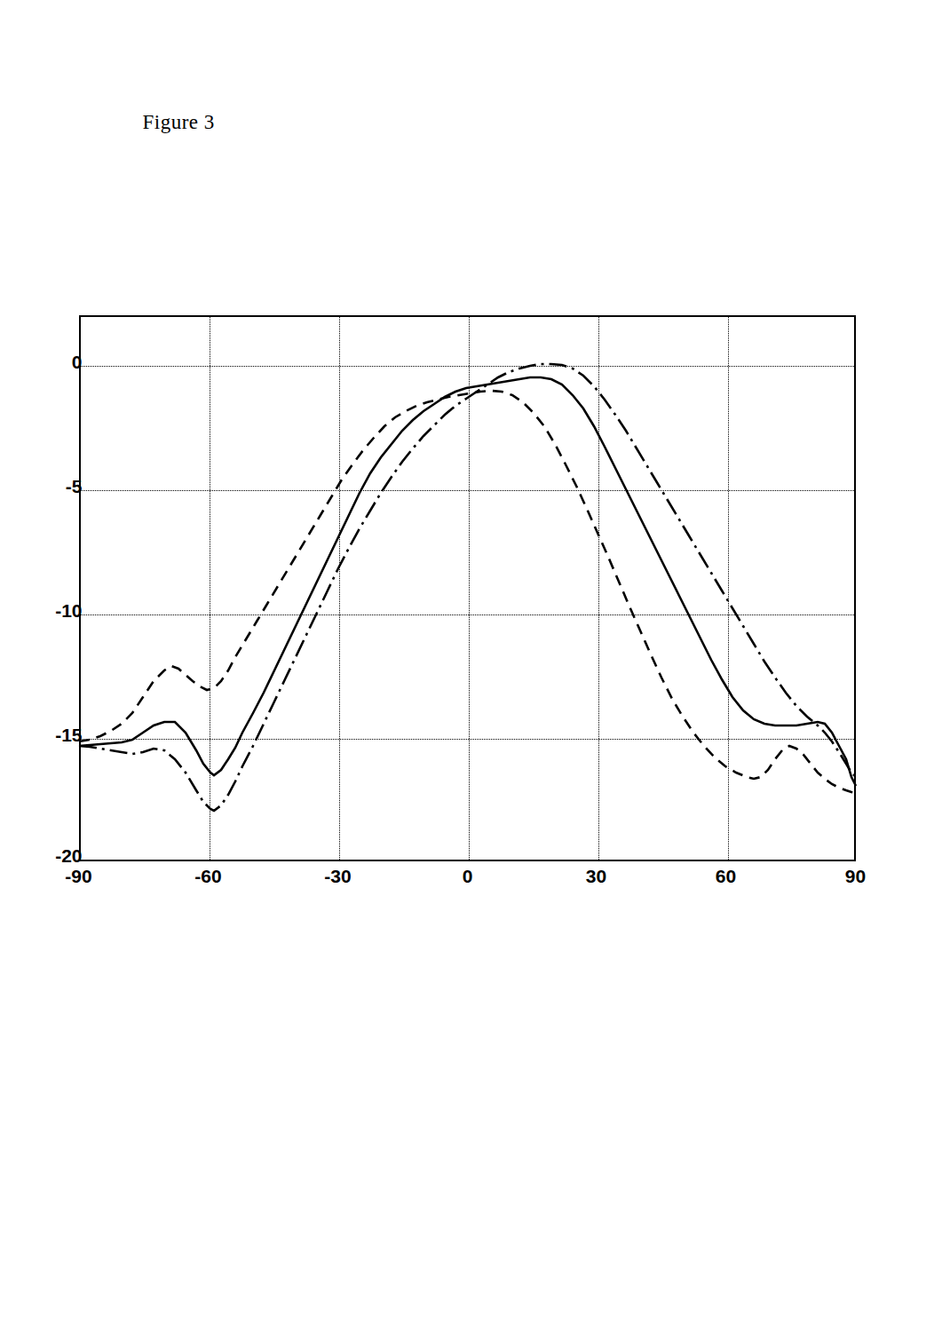Figure 3
0
-5
-10
-15
-20
-90
-60
-30
0
30
60
90